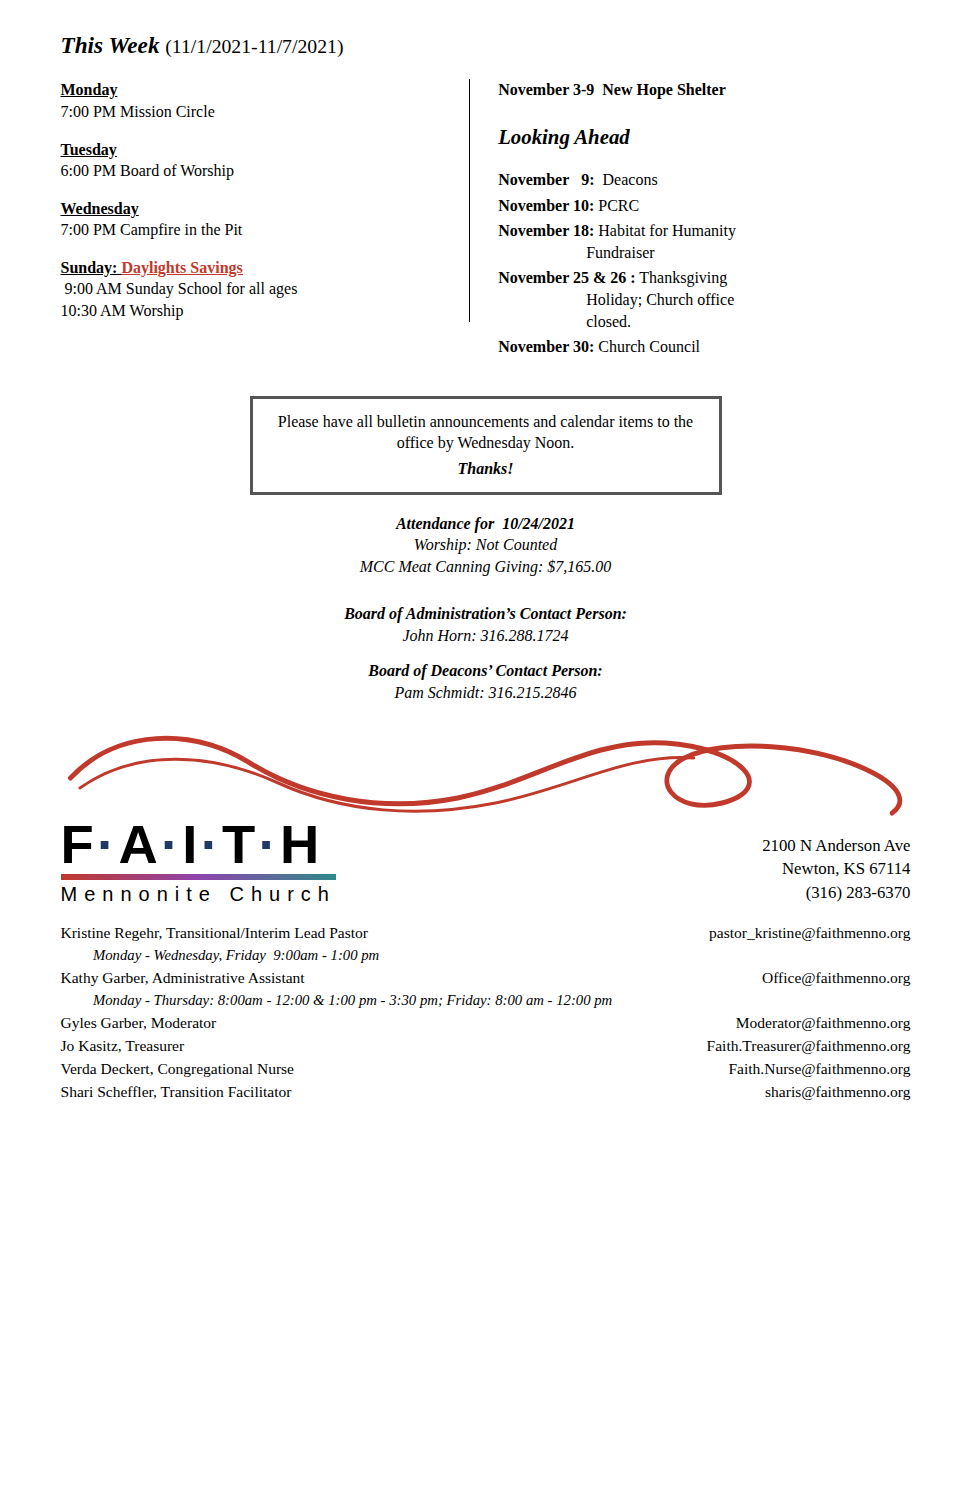This Week (11/1/2021-11/7/2021)
Monday
7:00 PM Mission Circle
Tuesday
6:00 PM Board of Worship
Wednesday
7:00 PM Campfire in the Pit
Sunday: Daylights Savings
9:00 AM Sunday School for all ages
10:30 AM Worship
November 3-9 New Hope Shelter
Looking Ahead
November 9: Deacons
November 10: PCRC
November 18: Habitat for Humanity Fundraiser
November 25 & 26 : Thanksgiving Holiday; Church office closed.
November 30: Church Council
Please have all bulletin announcements and calendar items to the office by Wednesday Noon.
Thanks!
Attendance for 10/24/2021
Worship: Not Counted
MCC Meat Canning Giving: $7,165.00
Board of Administration’s Contact Person:
John Horn: 316.288.1724
Board of Deacons’ Contact Person:
Pam Schmidt: 316.215.2846
F·A·I·T·H
Mennonite Church
2100 N Anderson Ave
Newton, KS 67114
(316) 283-6370
| Kristine Regehr, Transitional/Interim Lead Pastor | pastor_kristine@faithmenno.org |
| Monday - Wednesday, Friday 9:00am - 1:00 pm |
| Kathy Garber, Administrative Assistant | Office@faithmenno.org |
| Monday - Thursday: 8:00am - 12:00 & 1:00 pm - 3:30 pm; Friday: 8:00 am - 12:00 pm |
| Gyles Garber, Moderator | Moderator@faithmenno.org |
| Jo Kasitz, Treasurer | Faith.Treasurer@faithmenno.org |
| Verda Deckert, Congregational Nurse | Faith.Nurse@faithmenno.org |
| Shari Scheffler, Transition Facilitator | sharis@faithmenno.org |